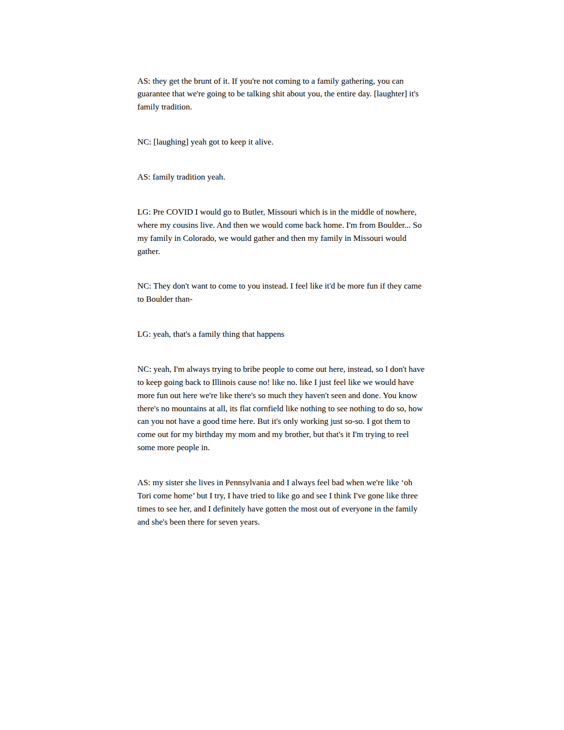AS: they get the brunt of it. If you're not coming to a family gathering, you can guarantee that we're going to be talking shit about you, the entire day. [laughter] it's family tradition.
NC: [laughing] yeah got to keep it alive.
AS: family tradition yeah.
LG: Pre COVID I would go to Butler, Missouri which is in the middle of nowhere, where my cousins live. And then we would come back home. I'm from Boulder... So my family in Colorado, we would gather and then my family in Missouri would gather.
NC: They don't want to come to you instead. I feel like it'd be more fun if they came to Boulder than-
LG: yeah, that's a family thing that happens
NC: yeah, I'm always trying to bribe people to come out here, instead, so I don't have to keep going back to Illinois cause no! like no. like I just feel like we would have more fun out here we're like there's so much they haven't seen and done. You know there's no mountains at all, its flat cornfield like nothing to see nothing to do so, how can you not have a good time here. But it's only working just so-so. I got them to come out for my birthday my mom and my brother, but that's it I'm trying to reel some more people in.
AS: my sister she lives in Pennsylvania and I always feel bad when we're like ‘oh Tori come home’ but I try, I have tried to like go and see I think I've gone like three times to see her, and I definitely have gotten the most out of everyone in the family and she's been there for seven years.